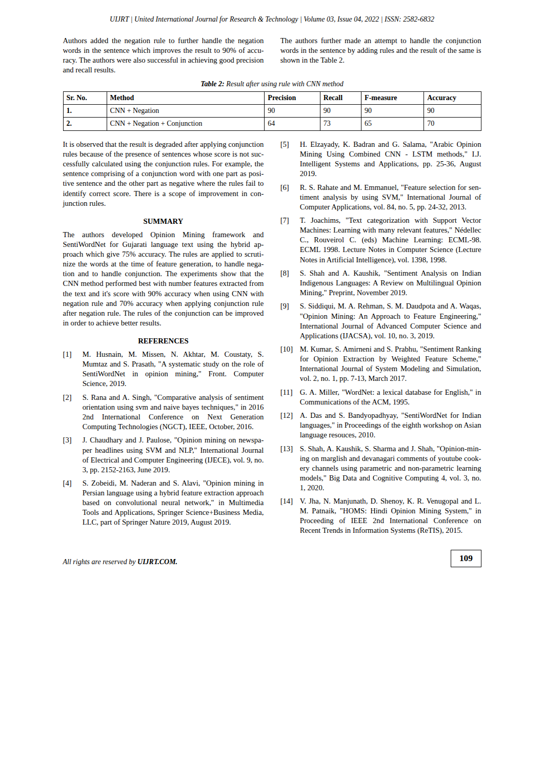UIJRT | United International Journal for Research & Technology | Volume 03, Issue 04, 2022 | ISSN: 2582-6832
Authors added the negation rule to further handle the negation words in the sentence which improves the result to 90% of accuracy. The authors were also successful in achieving good precision and recall results.
The authors further made an attempt to handle the conjunction words in the sentence by adding rules and the result of the same is shown in the Table 2.
Table 2: Result after using rule with CNN method
| Sr. No. | Method | Precision | Recall | F-measure | Accuracy |
| --- | --- | --- | --- | --- | --- |
| 1. | CNN + Negation | 90 | 90 | 90 | 90 |
| 2. | CNN + Negation + Conjunction | 64 | 73 | 65 | 70 |
It is observed that the result is degraded after applying conjunction rules because of the presence of sentences whose score is not successfully calculated using the conjunction rules. For example, the sentence comprising of a conjunction word with one part as positive sentence and the other part as negative where the rules fail to identify correct score. There is a scope of improvement in conjunction rules.
Summary
The authors developed Opinion Mining framework and SentiWordNet for Gujarati language text using the hybrid approach which give 75% accuracy. The rules are applied to scrutinize the words at the time of feature generation, to handle negation and to handle conjunction. The experiments show that the CNN method performed best with number features extracted from the text and it's score with 90% accuracy when using CNN with negation rule and 70% accuracy when applying conjunction rule after negation rule. The rules of the conjunction can be improved in order to achieve better results.
References
M. Husnain, M. Missen, N. Akhtar, M. Coustaty, S. Mumtaz and S. Prasath, "A systematic study on the role of SentiWordNet in opinion mining," Front. Computer Science, 2019.
S. Rana and A. Singh, "Comparative analysis of sentiment orientation using svm and naive bayes techniques," in 2016 2nd International Conference on Next Generation Computing Technologies (NGCT), IEEE, October, 2016.
J. Chaudhary and J. Paulose, "Opinion mining on newspaper headlines using SVM and NLP," International Journal of Electrical and Computer Engineering (IJECE), vol. 9, no. 3, pp. 2152-2163, June 2019.
S. Zobeidi, M. Naderan and S. Alavi, "Opinion mining in Persian language using a hybrid feature extraction approach based on convolutional neural network," in Multimedia Tools and Applications, Springer Science+Business Media, LLC, part of Springer Nature 2019, August 2019.
H. Elzayady, K. Badran and G. Salama, "Arabic Opinion Mining Using Combined CNN - LSTM methods," I.J. Intelligent Systems and Applications, pp. 25-36, August 2019.
R. S. Rahate and M. Emmanuel, "Feature selection for sentiment analysis by using SVM," International Journal of Computer Applications, vol. 84, no. 5, pp. 24-32, 2013.
T. Joachims, "Text categorization with Support Vector Machines: Learning with many relevant features," Nédellec C., Rouveirol C. (eds) Machine Learning: ECML-98. ECML 1998. Lecture Notes in Computer Science (Lecture Notes in Artificial Intelligence), vol. 1398, 1998.
S. Shah and A. Kaushik, "Sentiment Analysis on Indian Indigenous Languages: A Review on Multilingual Opinion Mining," Preprint, November 2019.
S. Siddiqui, M. A. Rehman, S. M. Daudpota and A. Waqas, "Opinion Mining: An Approach to Feature Engineering," International Journal of Advanced Computer Science and Applications (IJACSA), vol. 10, no. 3, 2019.
M. Kumar, S. Amirneni and S. Prabhu, "Sentiment Ranking for Opinion Extraction by Weighted Feature Scheme," International Journal of System Modeling and Simulation, vol. 2, no. 1, pp. 7-13, March 2017.
G. A. Miller, "WordNet: a lexical database for English," in Communications of the ACM, 1995.
A. Das and S. Bandyopadhyay, "SentiWordNet for Indian languages," in Proceedings of the eighth workshop on Asian language resouces, 2010.
S. Shah, A. Kaushik, S. Sharma and J. Shah, "Opinion-mining on marglish and devanagari comments of youtube cookery channels using parametric and non-parametric learning models," Big Data and Cognitive Computing 4, vol. 3, no. 1, 2020.
V. Jha, N. Manjunath, D. Shenoy, K. R. Venugopal and L. M. Patnaik, "HOMS: Hindi Opinion Mining System," in Proceeding of IEEE 2nd International Conference on Recent Trends in Information Systems (ReTIS), 2015.
All rights are reserved by UIJRT.COM.
109